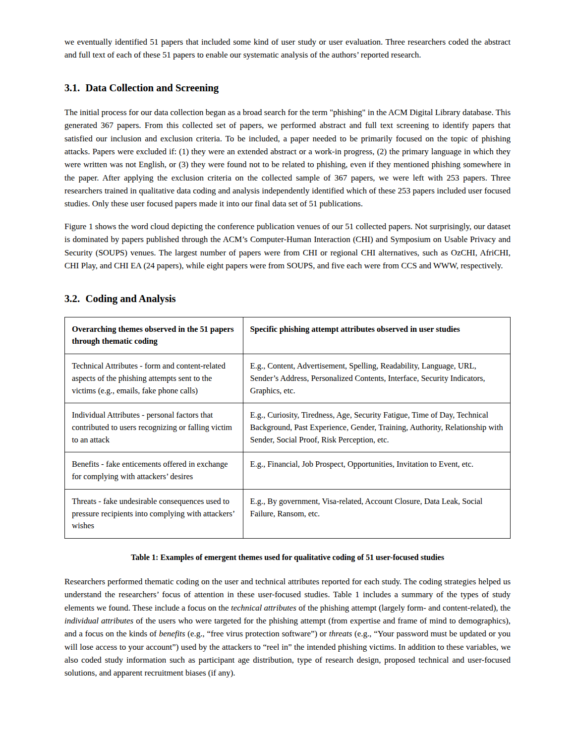we eventually identified 51 papers that included some kind of user study or user evaluation. Three researchers coded the abstract and full text of each of these 51 papers to enable our systematic analysis of the authors’ reported research.
3.1. Data Collection and Screening
The initial process for our data collection began as a broad search for the term "phishing" in the ACM Digital Library database. This generated 367 papers. From this collected set of papers, we performed abstract and full text screening to identify papers that satisfied our inclusion and exclusion criteria. To be included, a paper needed to be primarily focused on the topic of phishing attacks. Papers were excluded if: (1) they were an extended abstract or a work-in progress, (2) the primary language in which they were written was not English, or (3) they were found not to be related to phishing, even if they mentioned phishing somewhere in the paper. After applying the exclusion criteria on the collected sample of 367 papers, we were left with 253 papers. Three researchers trained in qualitative data coding and analysis independently identified which of these 253 papers included user focused studies. Only these user focused papers made it into our final data set of 51 publications.
Figure 1 shows the word cloud depicting the conference publication venues of our 51 collected papers. Not surprisingly, our dataset is dominated by papers published through the ACM’s Computer-Human Interaction (CHI) and Symposium on Usable Privacy and Security (SOUPS) venues. The largest number of papers were from CHI or regional CHI alternatives, such as OzCHI, AfriCHI, CHI Play, and CHI EA (24 papers), while eight papers were from SOUPS, and five each were from CCS and WWW, respectively.
3.2. Coding and Analysis
| Overarching themes observed in the 51 papers through thematic coding | Specific phishing attempt attributes observed in user studies |
| --- | --- |
| Technical Attributes - form and content-related aspects of the phishing attempts sent to the victims (e.g., emails, fake phone calls) | E.g., Content, Advertisement, Spelling, Readability, Language, URL, Sender’s Address, Personalized Contents, Interface, Security Indicators, Graphics, etc. |
| Individual Attributes - personal factors that contributed to users recognizing or falling victim to an attack | E.g., Curiosity, Tiredness, Age, Security Fatigue, Time of Day, Technical Background, Past Experience, Gender, Training, Authority, Relationship with Sender, Social Proof, Risk Perception, etc. |
| Benefits - fake enticements offered in exchange for complying with attackers’ desires | E.g., Financial, Job Prospect, Opportunities, Invitation to Event, etc. |
| Threats - fake undesirable consequences used to pressure recipients into complying with attackers’ wishes | E.g., By government, Visa-related, Account Closure, Data Leak, Social Failure, Ransom, etc. |
Table 1: Examples of emergent themes used for qualitative coding of 51 user-focused studies
Researchers performed thematic coding on the user and technical attributes reported for each study. The coding strategies helped us understand the researchers’ focus of attention in these user-focused studies. Table 1 includes a summary of the types of study elements we found. These include a focus on the technical attributes of the phishing attempt (largely form- and content-related), the individual attributes of the users who were targeted for the phishing attempt (from expertise and frame of mind to demographics), and a focus on the kinds of benefits (e.g., “free virus protection software”) or threats (e.g., “Your password must be updated or you will lose access to your account”) used by the attackers to “reel in” the intended phishing victims. In addition to these variables, we also coded study information such as participant age distribution, type of research design, proposed technical and user-focused solutions, and apparent recruitment biases (if any).